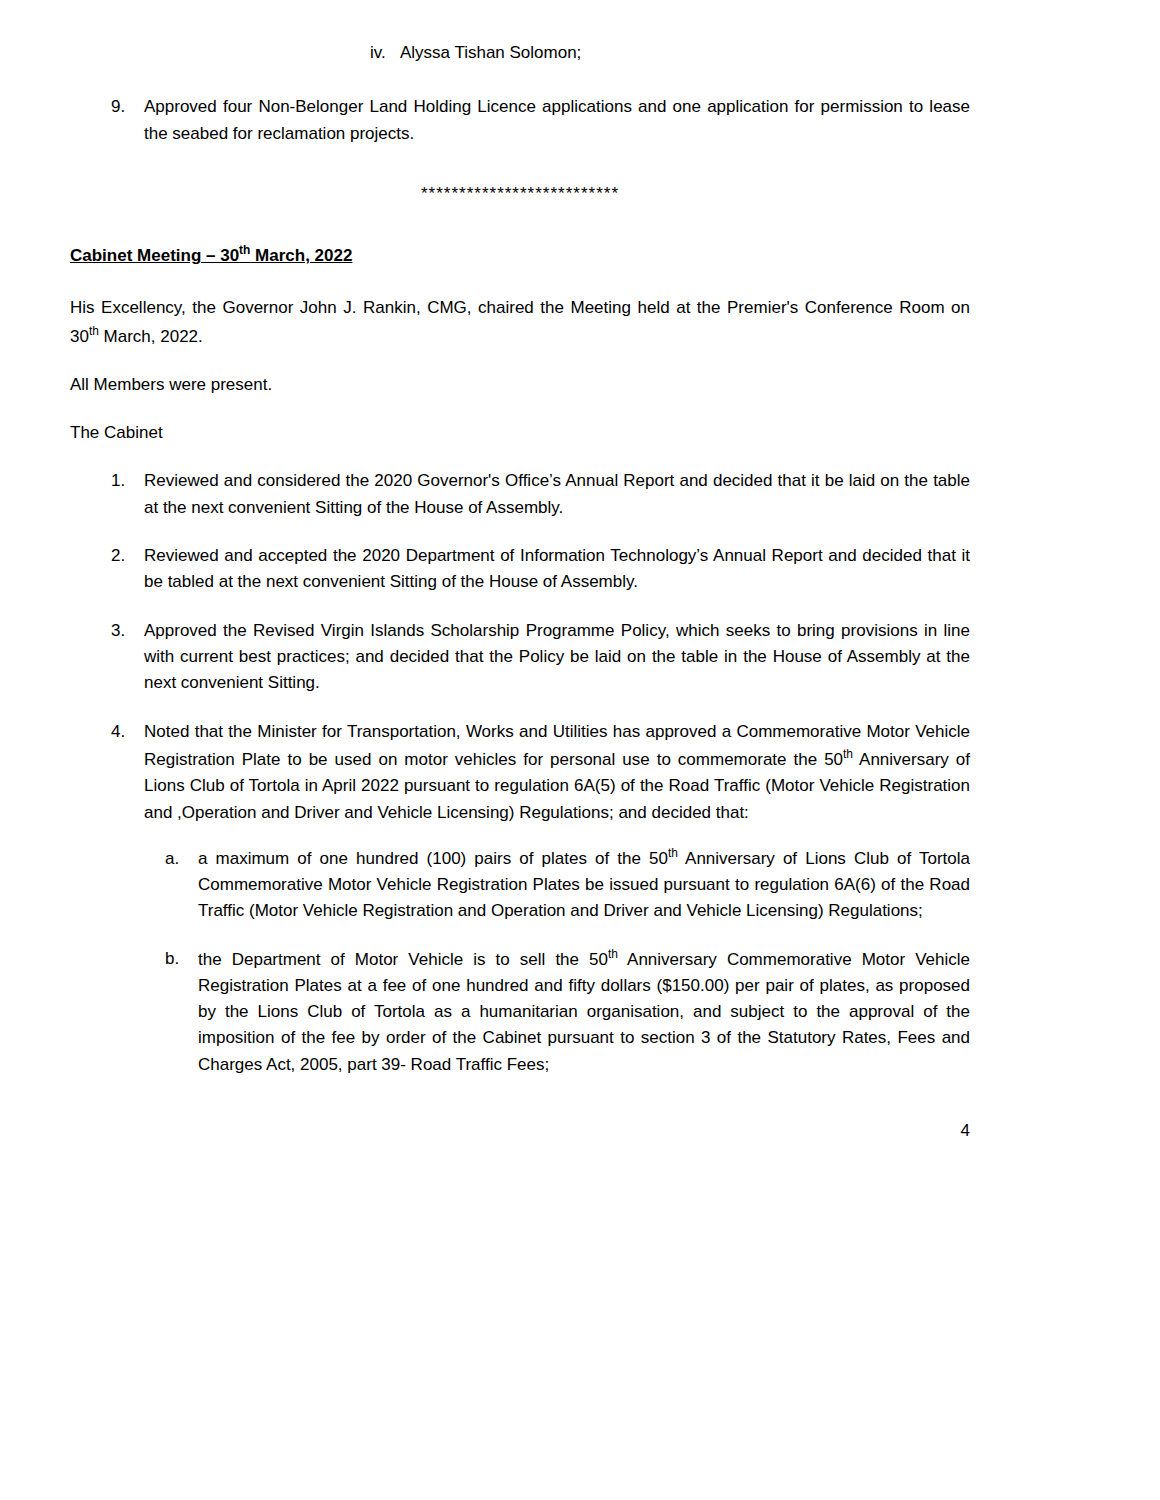iv. Alyssa Tishan Solomon;
Approved four Non-Belonger Land Holding Licence applications and one application for permission to lease the seabed for reclamation projects.
**************************
Cabinet Meeting – 30th March, 2022
His Excellency, the Governor John J. Rankin, CMG, chaired the Meeting held at the Premier's Conference Room on 30th March, 2022.
All Members were present.
The Cabinet
Reviewed and considered the 2020 Governor's Office’s Annual Report and decided that it be laid on the table at the next convenient Sitting of the House of Assembly.
Reviewed and accepted the 2020 Department of Information Technology’s Annual Report and decided that it be tabled at the next convenient Sitting of the House of Assembly.
Approved the Revised Virgin Islands Scholarship Programme Policy, which seeks to bring provisions in line with current best practices; and decided that the Policy be laid on the table in the House of Assembly at the next convenient Sitting.
Noted that the Minister for Transportation, Works and Utilities has approved a Commemorative Motor Vehicle Registration Plate to be used on motor vehicles for personal use to commemorate the 50th Anniversary of Lions Club of Tortola in April 2022 pursuant to regulation 6A(5) of the Road Traffic (Motor Vehicle Registration and ,Operation and Driver and Vehicle Licensing) Regulations; and decided that:
a maximum of one hundred (100) pairs of plates of the 50th Anniversary of Lions Club of Tortola Commemorative Motor Vehicle Registration Plates be issued pursuant to regulation 6A(6) of the Road Traffic (Motor Vehicle Registration and Operation and Driver and Vehicle Licensing) Regulations;
the Department of Motor Vehicle is to sell the 50th Anniversary Commemorative Motor Vehicle Registration Plates at a fee of one hundred and fifty dollars ($150.00) per pair of plates, as proposed by the Lions Club of Tortola as a humanitarian organisation, and subject to the approval of the imposition of the fee by order of the Cabinet pursuant to section 3 of the Statutory Rates, Fees and Charges Act, 2005, part 39- Road Traffic Fees;
4